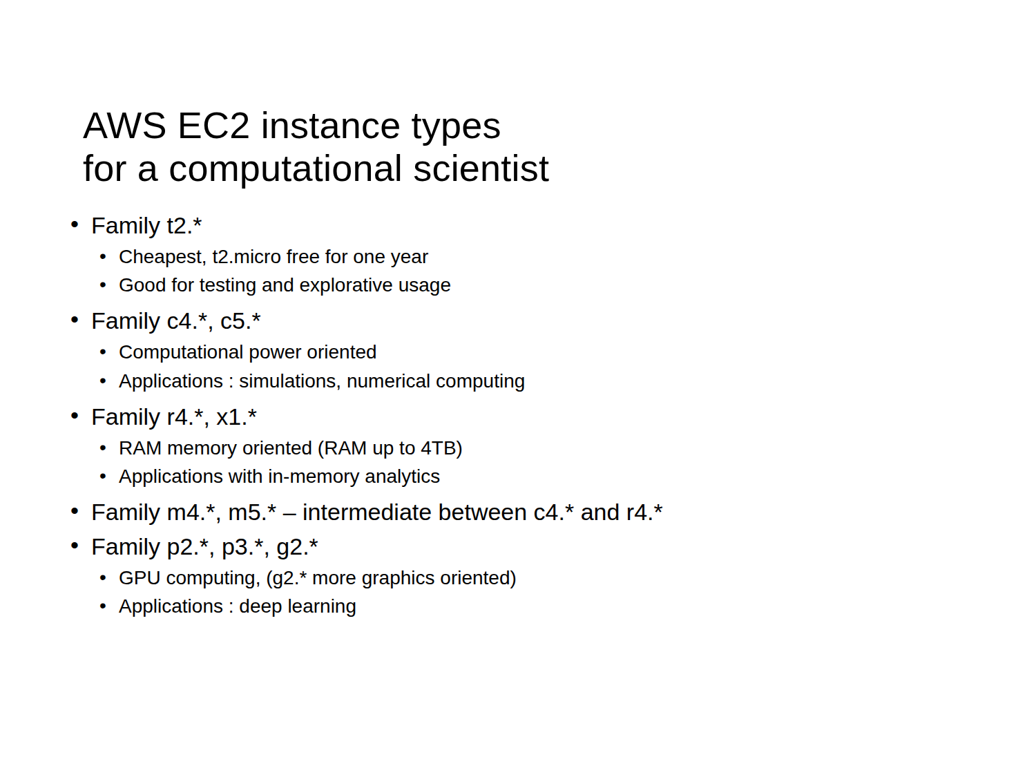AWS EC2 instance types
for a computational scientist
Family t2.*
Cheapest, t2.micro free for one year
Good for testing and explorative usage
Family c4.*, c5.*
Computational power oriented
Applications : simulations, numerical computing
Family r4.*, x1.*
RAM memory oriented (RAM up to 4TB)
Applications with in-memory analytics
Family m4.*, m5.* – intermediate between c4.* and r4.*
Family p2.*, p3.*, g2.*
GPU computing, (g2.* more graphics oriented)
Applications : deep learning